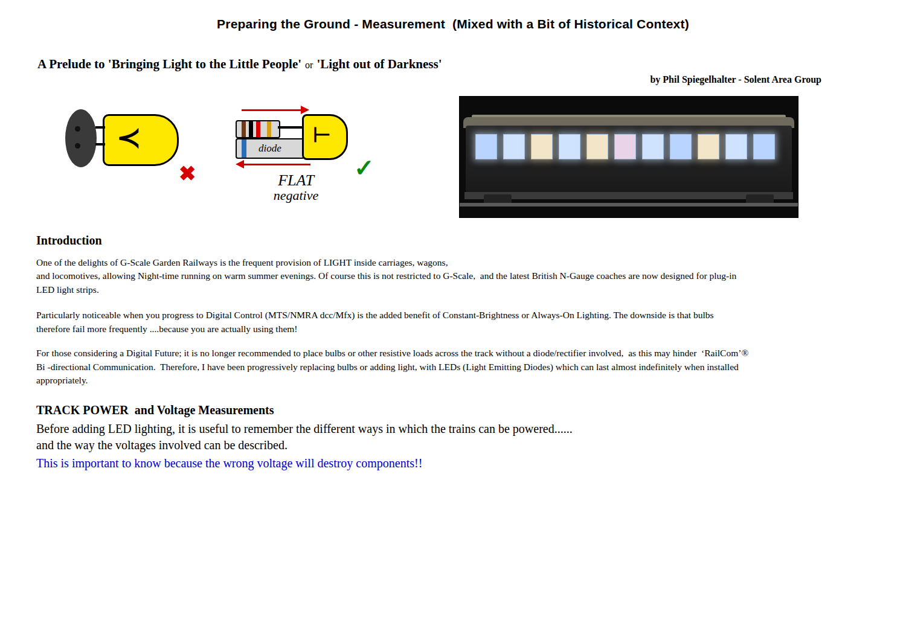Preparing the Ground - Measurement (Mixed with a Bit of Historical Context)
A Prelude to 'Bringing Light to the Little People'or'Light out of Darkness'
by Phil Spiegelhalter - Solent Area Group
≺
✖
diode
⊢
FLAT
negative
✓
Introduction
One of the delights of G-Scale Garden Railways is the frequent provision of LIGHT inside carriages, wagons,
and locomotives, allowing Night-time running on warm summer evenings. Of course this is not restricted to G-Scale, and the latest British N-Gauge coaches are now designed for plug-in LED light strips.
Particularly noticeable when you progress to Digital Control (MTS/NMRA dcc/Mfx) is the added benefit of Constant-Brightness or Always-On Lighting. The downside is that bulbs therefore fail more frequently ....because you are actually using them!
For those considering a Digital Future; it is no longer recommended to place bulbs or other resistive loads across the track without a diode/rectifier involved, as this may hinder ‘RailCom’® Bi -directional Communication. Therefore, I have been progressively replacing bulbs or adding light, with LEDs (Light Emitting Diodes) which can last almost indefinitely when installed appropriately.
TRACK POWER and Voltage Measurements
Before adding LED lighting, it is useful to remember the different ways in which the trains can be powered......
and the way the voltages involved can be described.
This is important to know because the wrong voltage will destroy components!!